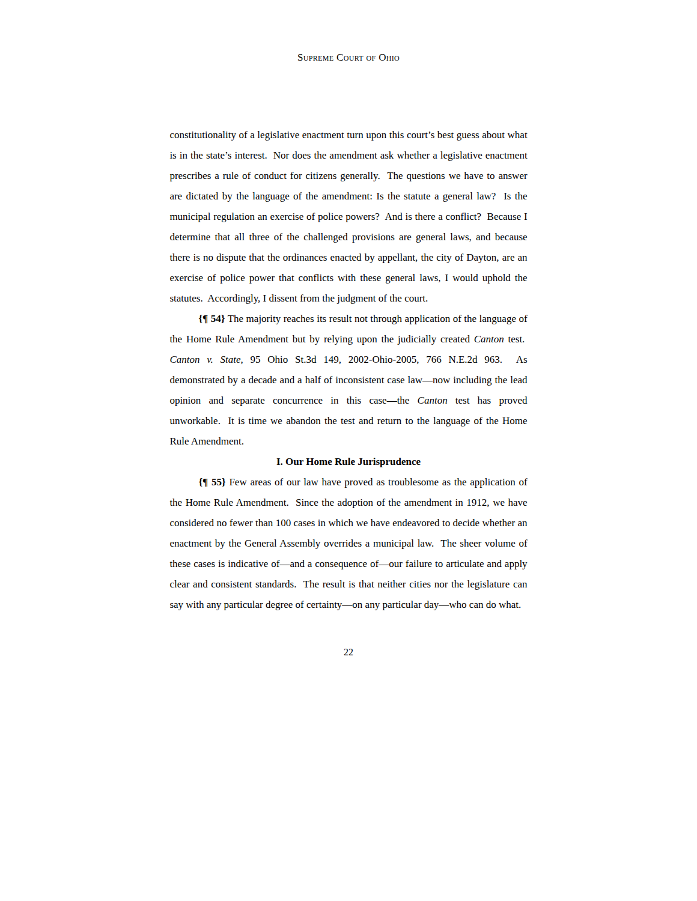Supreme Court of Ohio
constitutionality of a legislative enactment turn upon this court’s best guess about what is in the state’s interest. Nor does the amendment ask whether a legislative enactment prescribes a rule of conduct for citizens generally. The questions we have to answer are dictated by the language of the amendment: Is the statute a general law? Is the municipal regulation an exercise of police powers? And is there a conflict? Because I determine that all three of the challenged provisions are general laws, and because there is no dispute that the ordinances enacted by appellant, the city of Dayton, are an exercise of police power that conflicts with these general laws, I would uphold the statutes. Accordingly, I dissent from the judgment of the court.
{¶ 54} The majority reaches its result not through application of the language of the Home Rule Amendment but by relying upon the judicially created Canton test. Canton v. State, 95 Ohio St.3d 149, 2002-Ohio-2005, 766 N.E.2d 963. As demonstrated by a decade and a half of inconsistent case law—now including the lead opinion and separate concurrence in this case—the Canton test has proved unworkable. It is time we abandon the test and return to the language of the Home Rule Amendment.
I. Our Home Rule Jurisprudence
{¶ 55} Few areas of our law have proved as troublesome as the application of the Home Rule Amendment. Since the adoption of the amendment in 1912, we have considered no fewer than 100 cases in which we have endeavored to decide whether an enactment by the General Assembly overrides a municipal law. The sheer volume of these cases is indicative of—and a consequence of—our failure to articulate and apply clear and consistent standards. The result is that neither cities nor the legislature can say with any particular degree of certainty—on any particular day—who can do what.
22